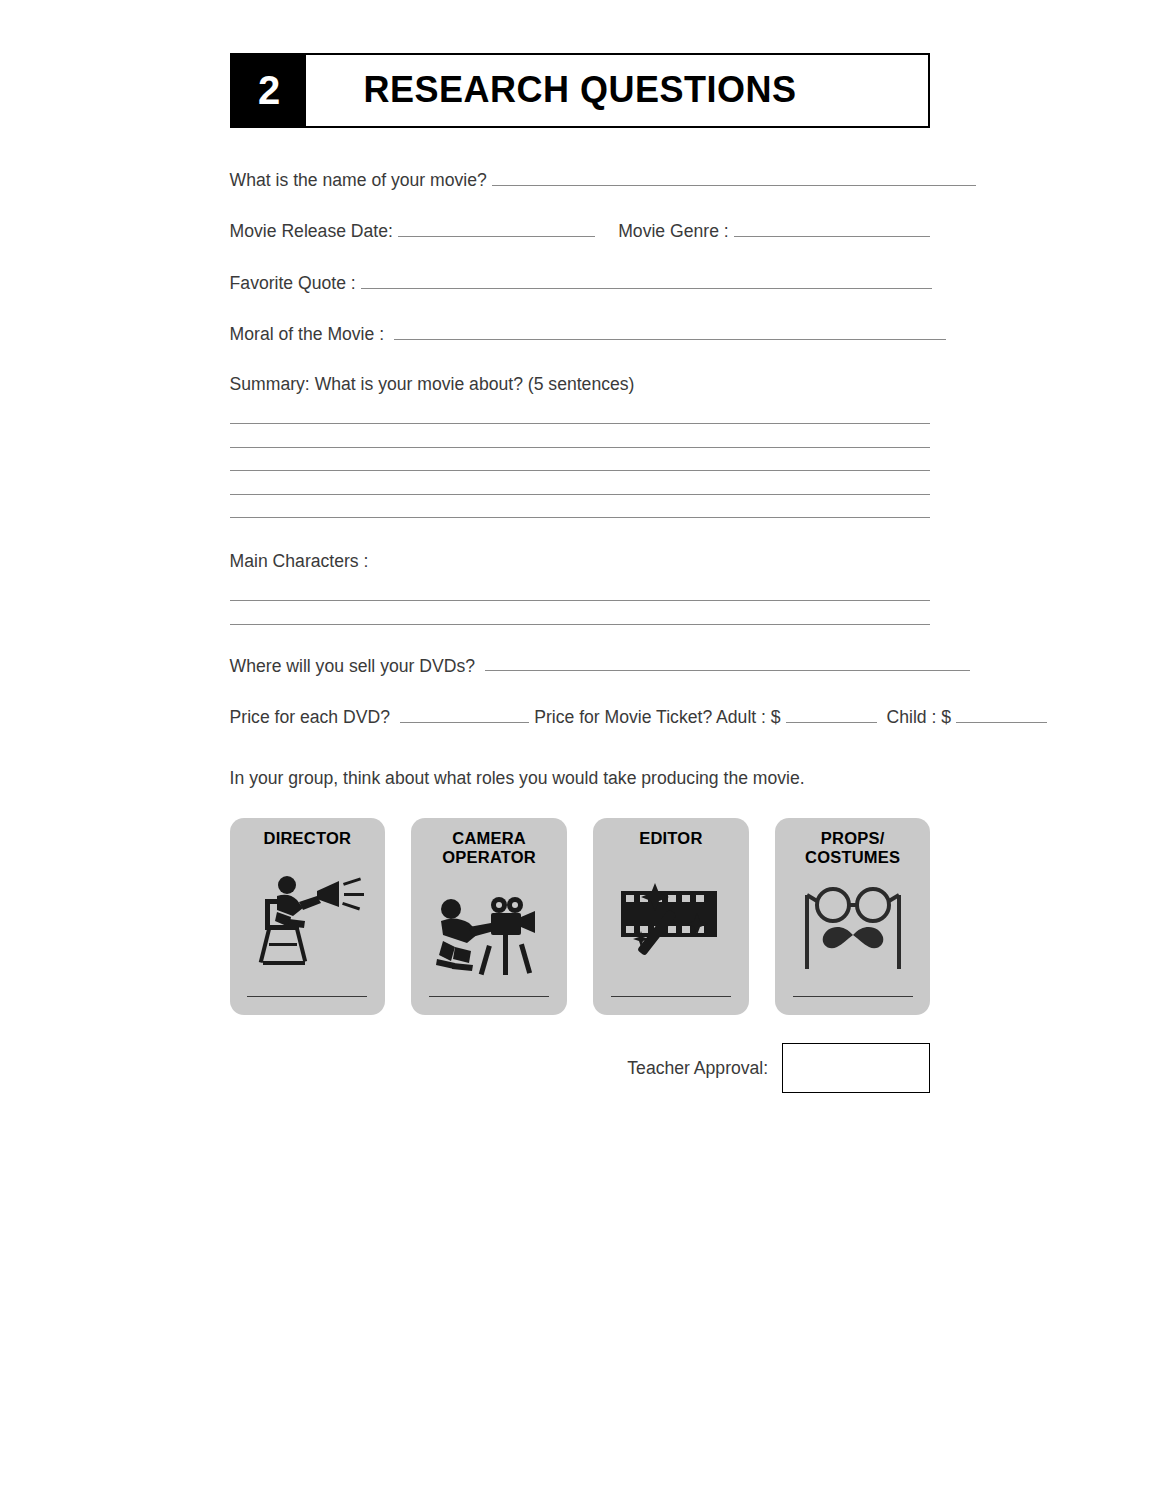2
RESEARCH QUESTIONS
What is the name of your movie?
Movie Release Date: Movie Genre :
Favorite Quote :
Moral of the Movie :
Summary: What is your movie about? (5 sentences)
Main Characters :
Where will you sell your DVDs?
Price for each DVD? Price for Movie Ticket? Adult : $ Child : $
In your group, think about what roles you would take producing the movie.
DIRECTOR
CAMERA
OPERATOR
EDITOR
PROPS/
COSTUMES
Teacher Approval: